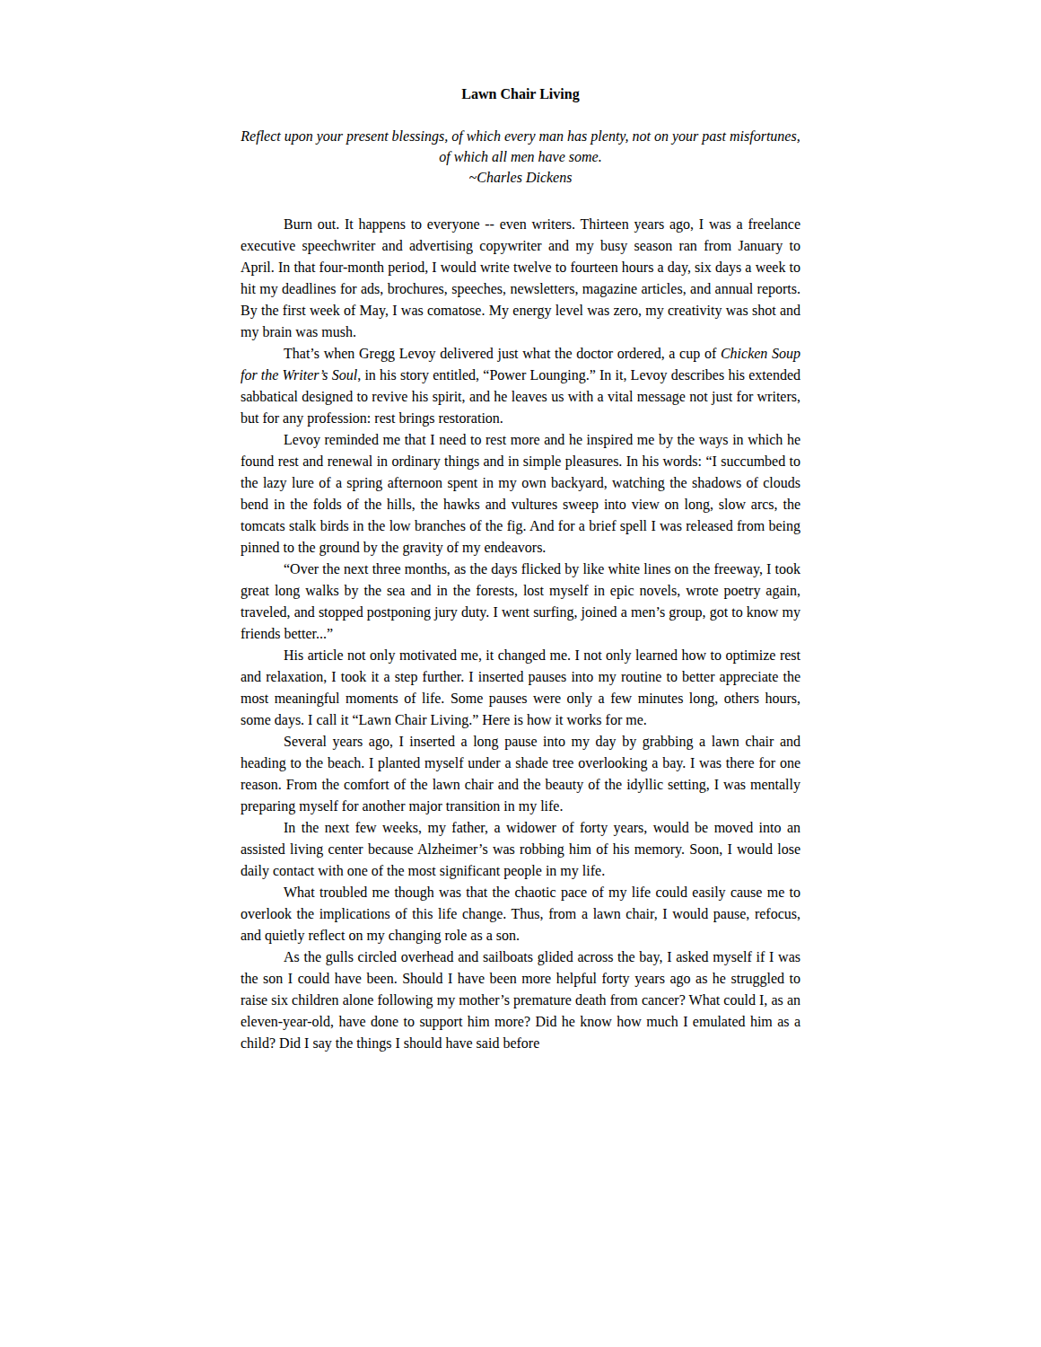Lawn Chair Living
Reflect upon your present blessings, of which every man has plenty, not on your past misfortunes, of which all men have some. ~Charles Dickens
Burn out. It happens to everyone -- even writers. Thirteen years ago, I was a freelance executive speechwriter and advertising copywriter and my busy season ran from January to April. In that four-month period, I would write twelve to fourteen hours a day, six days a week to hit my deadlines for ads, brochures, speeches, newsletters, magazine articles, and annual reports. By the first week of May, I was comatose. My energy level was zero, my creativity was shot and my brain was mush.
That’s when Gregg Levoy delivered just what the doctor ordered, a cup of Chicken Soup for the Writer’s Soul, in his story entitled, “Power Lounging.” In it, Levoy describes his extended sabbatical designed to revive his spirit, and he leaves us with a vital message not just for writers, but for any profession: rest brings restoration.
Levoy reminded me that I need to rest more and he inspired me by the ways in which he found rest and renewal in ordinary things and in simple pleasures. In his words: “I succumbed to the lazy lure of a spring afternoon spent in my own backyard, watching the shadows of clouds bend in the folds of the hills, the hawks and vultures sweep into view on long, slow arcs, the tomcats stalk birds in the low branches of the fig. And for a brief spell I was released from being pinned to the ground by the gravity of my endeavors.
“Over the next three months, as the days flicked by like white lines on the freeway, I took great long walks by the sea and in the forests, lost myself in epic novels, wrote poetry again, traveled, and stopped postponing jury duty. I went surfing, joined a men’s group, got to know my friends better...”
His article not only motivated me, it changed me. I not only learned how to optimize rest and relaxation, I took it a step further. I inserted pauses into my routine to better appreciate the most meaningful moments of life. Some pauses were only a few minutes long, others hours, some days. I call it “Lawn Chair Living.” Here is how it works for me.
Several years ago, I inserted a long pause into my day by grabbing a lawn chair and heading to the beach. I planted myself under a shade tree overlooking a bay. I was there for one reason. From the comfort of the lawn chair and the beauty of the idyllic setting, I was mentally preparing myself for another major transition in my life.
In the next few weeks, my father, a widower of forty years, would be moved into an assisted living center because Alzheimer’s was robbing him of his memory. Soon, I would lose daily contact with one of the most significant people in my life.
What troubled me though was that the chaotic pace of my life could easily cause me to overlook the implications of this life change. Thus, from a lawn chair, I would pause, refocus, and quietly reflect on my changing role as a son.
As the gulls circled overhead and sailboats glided across the bay, I asked myself if I was the son I could have been. Should I have been more helpful forty years ago as he struggled to raise six children alone following my mother’s premature death from cancer? What could I, as an eleven-year-old, have done to support him more? Did he know how much I emulated him as a child? Did I say the things I should have said before